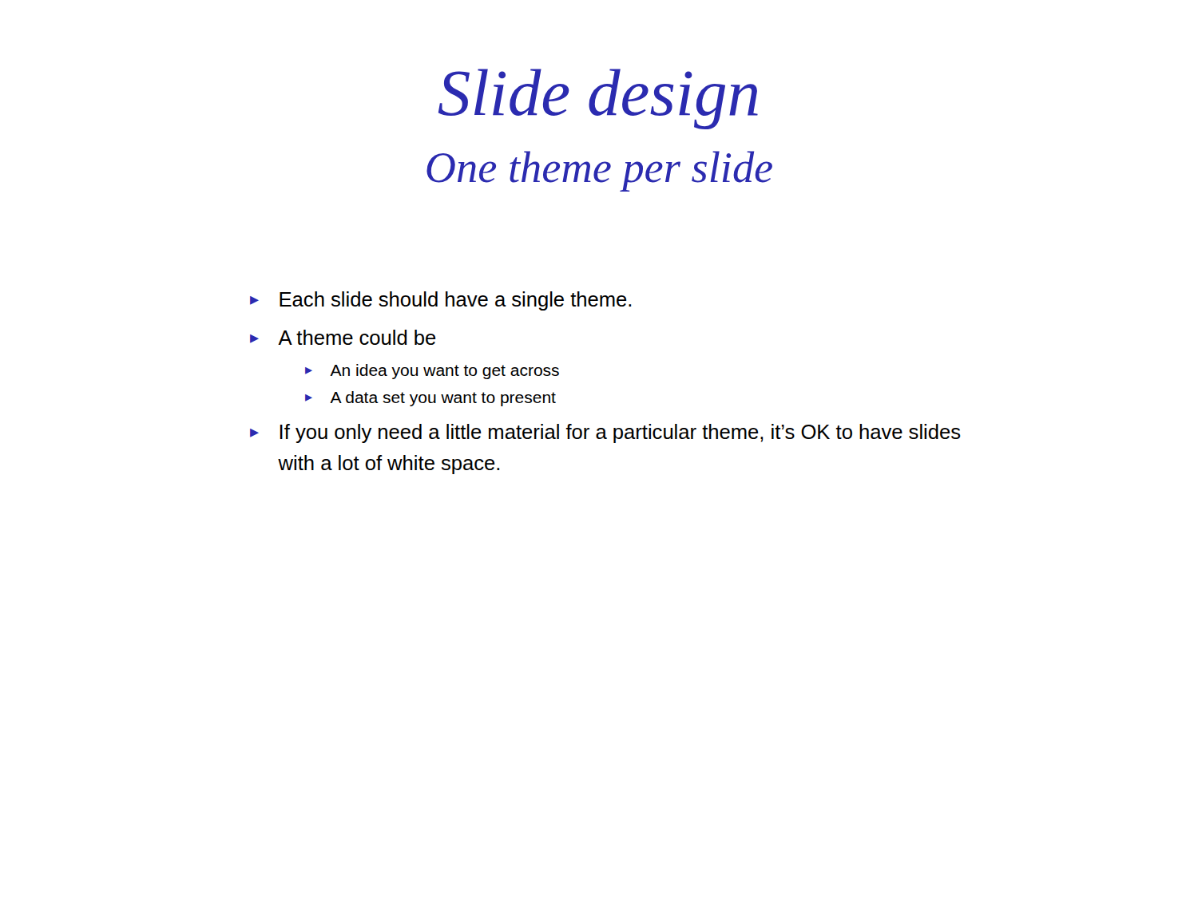Slide design One theme per slide
Each slide should have a single theme.
A theme could be
An idea you want to get across
A data set you want to present
If you only need a little material for a particular theme, it’s OK to have slides with a lot of white space.